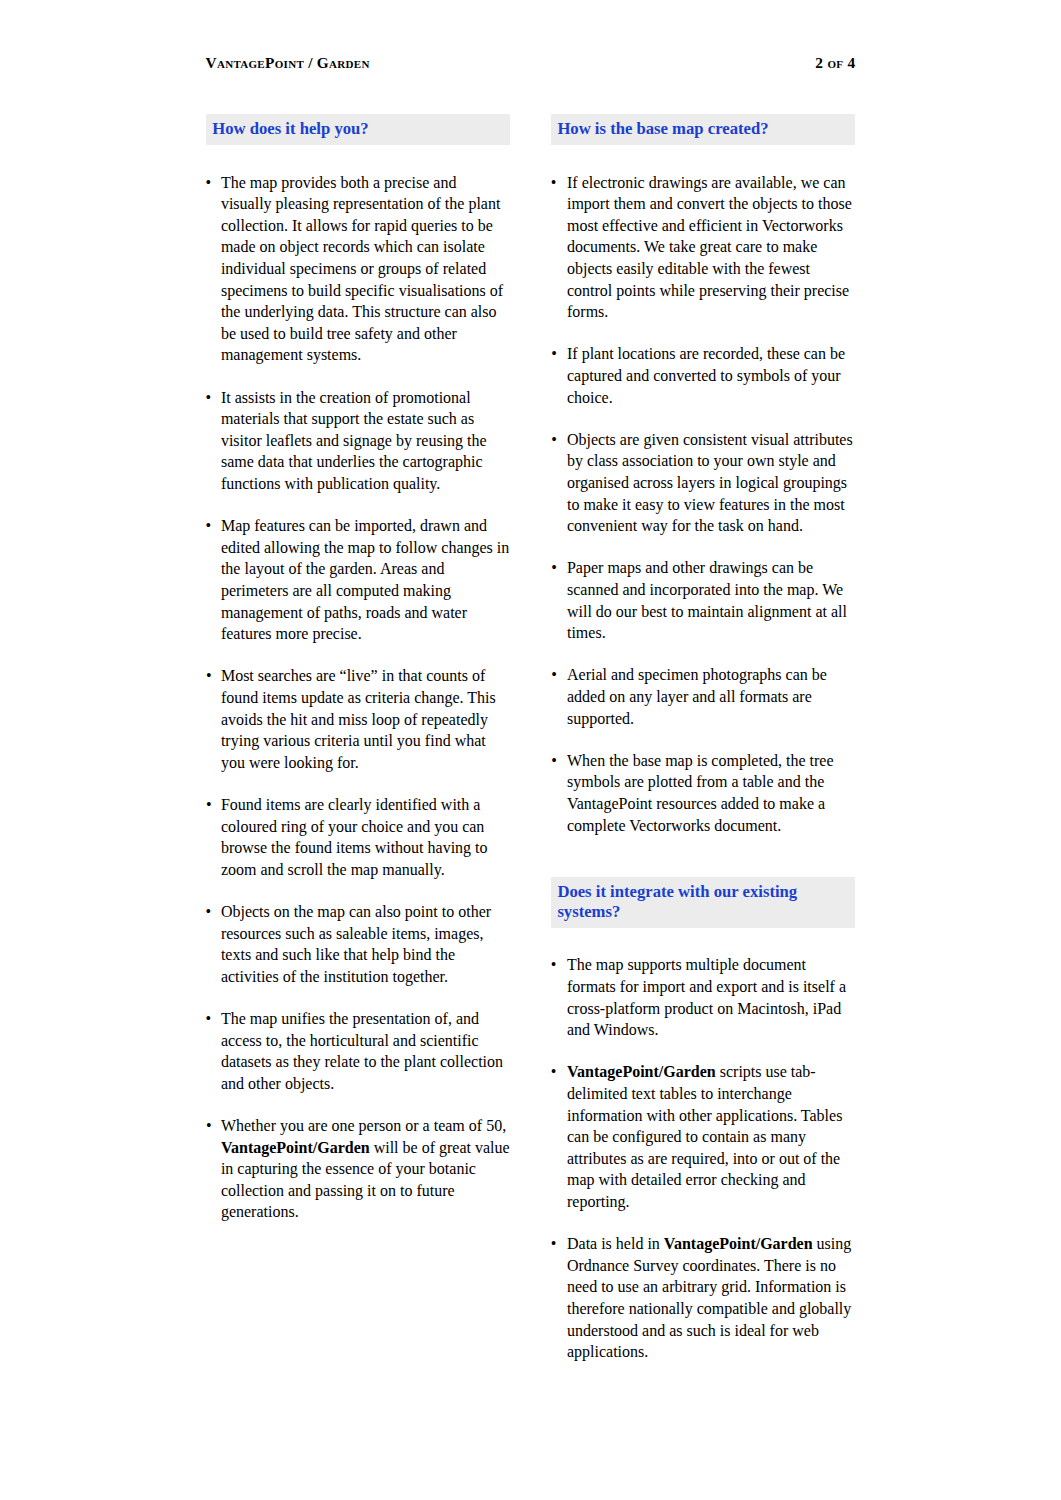VantagePoint / Garden 2 of 4
How does it help you?
The map provides both a precise and visually pleasing representation of the plant collection. It allows for rapid queries to be made on object records which can isolate individual specimens or groups of related specimens to build specific visualisations of the underlying data. This structure can also be used to build tree safety and other management systems.
It assists in the creation of promotional materials that support the estate such as visitor leaflets and signage by reusing the same data that underlies the cartographic functions with publication quality.
Map features can be imported, drawn and edited allowing the map to follow changes in the layout of the garden. Areas and perimeters are all computed making management of paths, roads and water features more precise.
Most searches are “live” in that counts of found items update as criteria change. This avoids the hit and miss loop of repeatedly trying various criteria until you find what you were looking for.
Found items are clearly identified with a coloured ring of your choice and you can browse the found items without having to zoom and scroll the map manually.
Objects on the map can also point to other resources such as saleable items, images, texts and such like that help bind the activities of the institution together.
The map unifies the presentation of, and access to, the horticultural and scientific datasets as they relate to the plant collection and other objects.
Whether you are one person or a team of 50, VantagePoint/Garden will be of great value in capturing the essence of your botanic collection and passing it on to future generations.
How is the base map created?
If electronic drawings are available, we can import them and convert the objects to those most effective and efficient in Vectorworks documents. We take great care to make objects easily editable with the fewest control points while preserving their precise forms.
If plant locations are recorded, these can be captured and converted to symbols of your choice.
Objects are given consistent visual attributes by class association to your own style and organised across layers in logical groupings to make it easy to view features in the most convenient way for the task on hand.
Paper maps and other drawings can be scanned and incorporated into the map. We will do our best to maintain alignment at all times.
Aerial and specimen photographs can be added on any layer and all formats are supported.
When the base map is completed, the tree symbols are plotted from a table and the VantagePoint resources added to make a complete Vectorworks document.
Does it integrate with our existing systems?
The map supports multiple document formats for import and export and is itself a cross-platform product on Macintosh, iPad and Windows.
VantagePoint/Garden scripts use tab-delimited text tables to interchange information with other applications. Tables can be configured to contain as many attributes as are required, into or out of the map with detailed error checking and reporting.
Data is held in VantagePoint/Garden using Ordnance Survey coordinates. There is no need to use an arbitrary grid. Information is therefore nationally compatible and globally understood and as such is ideal for web applications.